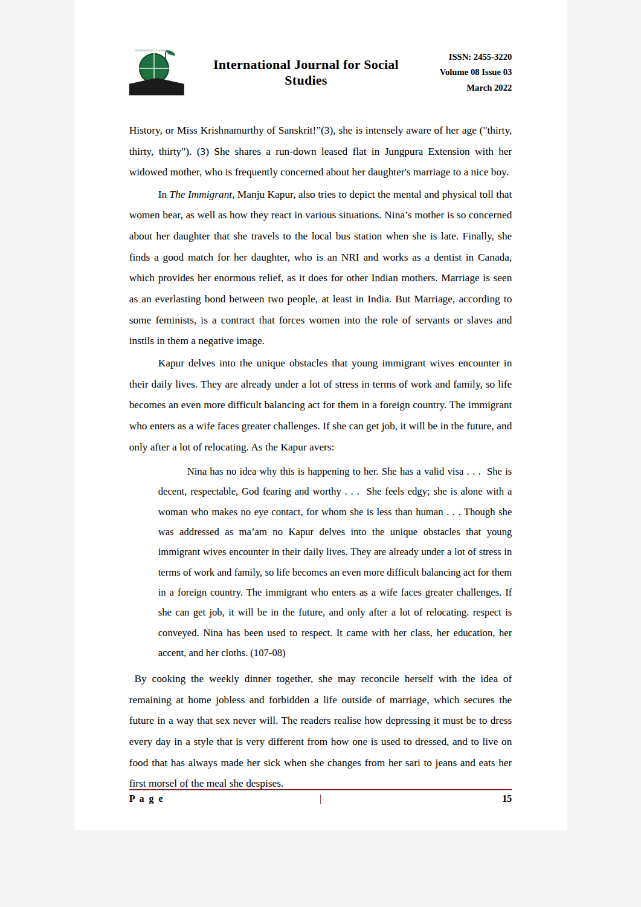INTERNATIONAL JOURNAL
International Journal for Social Studies
ISSN: 2455-3220
Volume 08 Issue 03
March 2022
History, or Miss Krishnamurthy of Sanskrit!”(3), she is intensely aware of her age ("thirty, thirty, thirty"). (3) She shares a run-down leased flat in Jungpura Extension with her widowed mother, who is frequently concerned about her daughter's marriage to a nice boy.
In The Immigrant, Manju Kapur, also tries to depict the mental and physical toll that women bear, as well as how they react in various situations. Nina’s mother is so concerned about her daughter that she travels to the local bus station when she is late. Finally, she finds a good match for her daughter, who is an NRI and works as a dentist in Canada, which provides her enormous relief, as it does for other Indian mothers. Marriage is seen as an everlasting bond between two people, at least in India. But Marriage, according to some feminists, is a contract that forces women into the role of servants or slaves and instils in them a negative image.
Kapur delves into the unique obstacles that young immigrant wives encounter in their daily lives. They are already under a lot of stress in terms of work and family, so life becomes an even more difficult balancing act for them in a foreign country. The immigrant who enters as a wife faces greater challenges. If she can get job, it will be in the future, and only after a lot of relocating. As the Kapur avers:
Nina has no idea why this is happening to her. She has a valid visa . . . She is decent, respectable, God fearing and worthy . . . She feels edgy; she is alone with a woman who makes no eye contact, for whom she is less than human . . . Though she was addressed as ma’am no Kapur delves into the unique obstacles that young immigrant wives encounter in their daily lives. They are already under a lot of stress in terms of work and family, so life becomes an even more difficult balancing act for them in a foreign country. The immigrant who enters as a wife faces greater challenges. If she can get job, it will be in the future, and only after a lot of relocating. respect is conveyed. Nina has been used to respect. It came with her class, her education, her accent, and her cloths. (107-08)
By cooking the weekly dinner together, she may reconcile herself with the idea of remaining at home jobless and forbidden a life outside of marriage, which secures the future in a way that sex never will. The readers realise how depressing it must be to dress every day in a style that is very different from how one is used to dressed, and to live on food that has always made her sick when she changes from her sari to jeans and eats her first morsel of the meal she despises.
P a g e
|
15